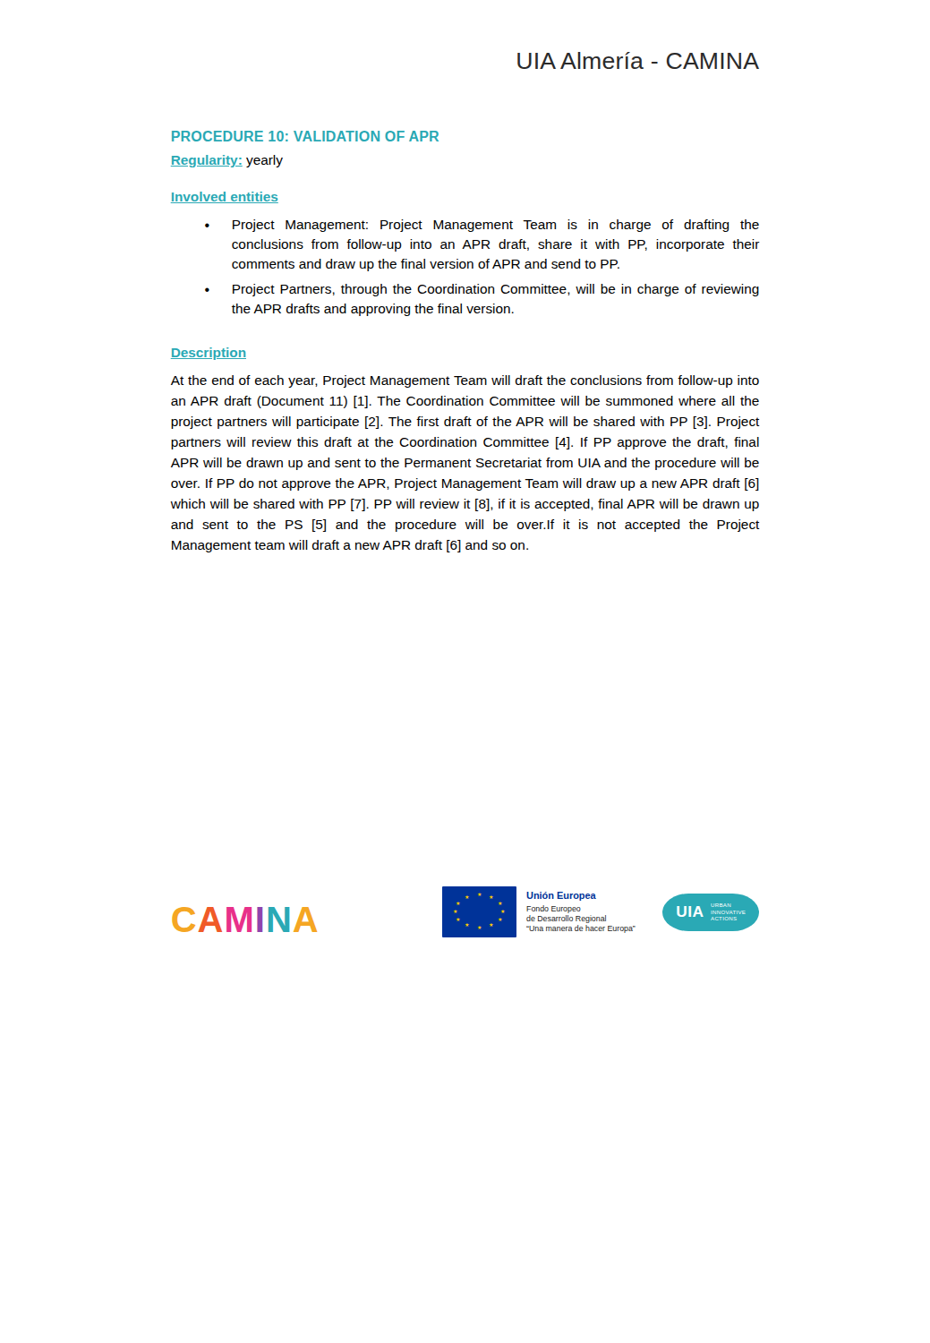UIA Almería - CAMINA
PROCEDURE 10: VALIDATION OF APR
Regularity: yearly
Involved entities
Project Management: Project Management Team is in charge of drafting the conclusions from follow-up into an APR draft, share it with PP, incorporate their comments and draw up the final version of APR and send to PP.
Project Partners, through the Coordination Committee, will be in charge of reviewing the APR drafts and approving the final version.
Description
At the end of each year, Project Management Team will draft the conclusions from follow-up into an APR draft (Document 11) [1]. The Coordination Committee will be summoned where all the project partners will participate [2]. The first draft of the APR will be shared with PP [3]. Project partners will review this draft at the Coordination Committee [4]. If PP approve the draft, final APR will be drawn up and sent to the Permanent Secretariat from UIA and the procedure will be over. If PP do not approve the APR, Project Management Team will draw up a new APR draft [6] which will be shared with PP [7]. PP will review it [8], if it is accepted, final APR will be drawn up and sent to the PS [5] and the procedure will be over.If it is not accepted the Project Management team will draft a new APR draft [6] and so on.
CAMINA
★ ★ ★ ★ ★ ★ ★ ★ ★ ★ ★ ★
Unión Europea
Fondo Europeo
de Desarrollo Regional
“Una manera de hacer Europa”
UIA Urban
Innovative
Actions